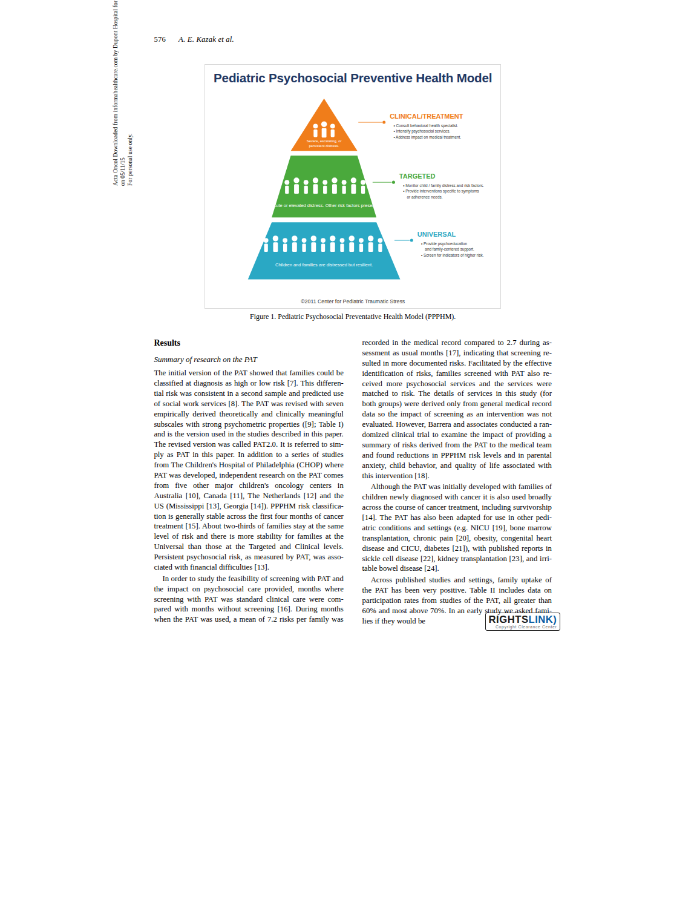Acta Oncol Downloaded from informahealthcare.com by Dupont Hospital for Children on 05/11/15
For personal use only.
576 A. E. Kazak et al.
Pediatric Psychosocial Preventive Health Model
Acute or elevated distress. Other risk factors present. Children and families are distressed but resilient. Severe, escalating, or persistent distress. CLINICAL/TREATMENT • Consult behavioral health specialist. • Intensify psychosocial services. • Address impact on medical treatment. TARGETED • Monitor child / family distress and risk factors. • Provide interventions specific to symptoms or adherence needs. UNIVERSAL • Provide psychoeducation and family-centered support. • Screen for indicators of higher risk.
©2011 Center for Pediatric Traumatic Stress
Figure 1. Pediatric Psychosocial Preventative Health Model (PPPHM).
Results
Summary of research on the PAT
The initial version of the PAT showed that families could be classified at diagnosis as high or low risk [7]. This differential risk was consistent in a second sample and predicted use of social work services [8]. The PAT was revised with seven empirically derived theoretically and clinically meaningful subscales with strong psychometric properties ([9]; Table I) and is the version used in the studies described in this paper. The revised version was called PAT2.0. It is referred to simply as PAT in this paper. In addition to a series of studies from The Children's Hospital of Philadelphia (CHOP) where PAT was developed, independent research on the PAT comes from five other major children's oncology centers in Australia [10], Canada [11], The Netherlands [12] and the US (Mississippi [13], Georgia [14]). PPPHM risk classification is generally stable across the first four months of cancer treatment [15]. About two-thirds of families stay at the same level of risk and there is more stability for families at the Universal than those at the Targeted and Clinical levels. Persistent psychosocial risk, as measured by PAT, was associated with financial difficulties [13].
In order to study the feasibility of screening with PAT and the impact on psychosocial care provided, months where screening with PAT was standard clinical care were compared with months without screening [16]. During months when the PAT was used, a mean of 7.2 risks per family was recorded in the medical record compared to 2.7 during assessment as usual months [17], indicating that screening resulted in more documented risks. Facilitated by the effective identification of risks, families screened with PAT also received more psychosocial services and the services were matched to risk. The details of services in this study (for both groups) were derived only from general medical record data so the impact of screening as an intervention was not evaluated. However, Barrera and associates conducted a randomized clinical trial to examine the impact of providing a summary of risks derived from the PAT to the medical team and found reductions in PPPHM risk levels and in parental anxiety, child behavior, and quality of life associated with this intervention [18].
Although the PAT was initially developed with families of children newly diagnosed with cancer it is also used broadly across the course of cancer treatment, including survivorship [14]. The PAT has also been adapted for use in other pediatric conditions and settings (e.g. NICU [19], bone marrow transplantation, chronic pain [20], obesity, congenital heart disease and CICU, diabetes [21]), with published reports in sickle cell disease [22], kidney transplantation [23], and irritable bowel disease [24].
Across published studies and settings, family uptake of the PAT has been very positive. Table II includes data on participation rates from studies of the PAT, all greater than 60% and most above 70%. In an early study we asked families if they would be
RIGHTSLINK)
Copyright Clearance Center